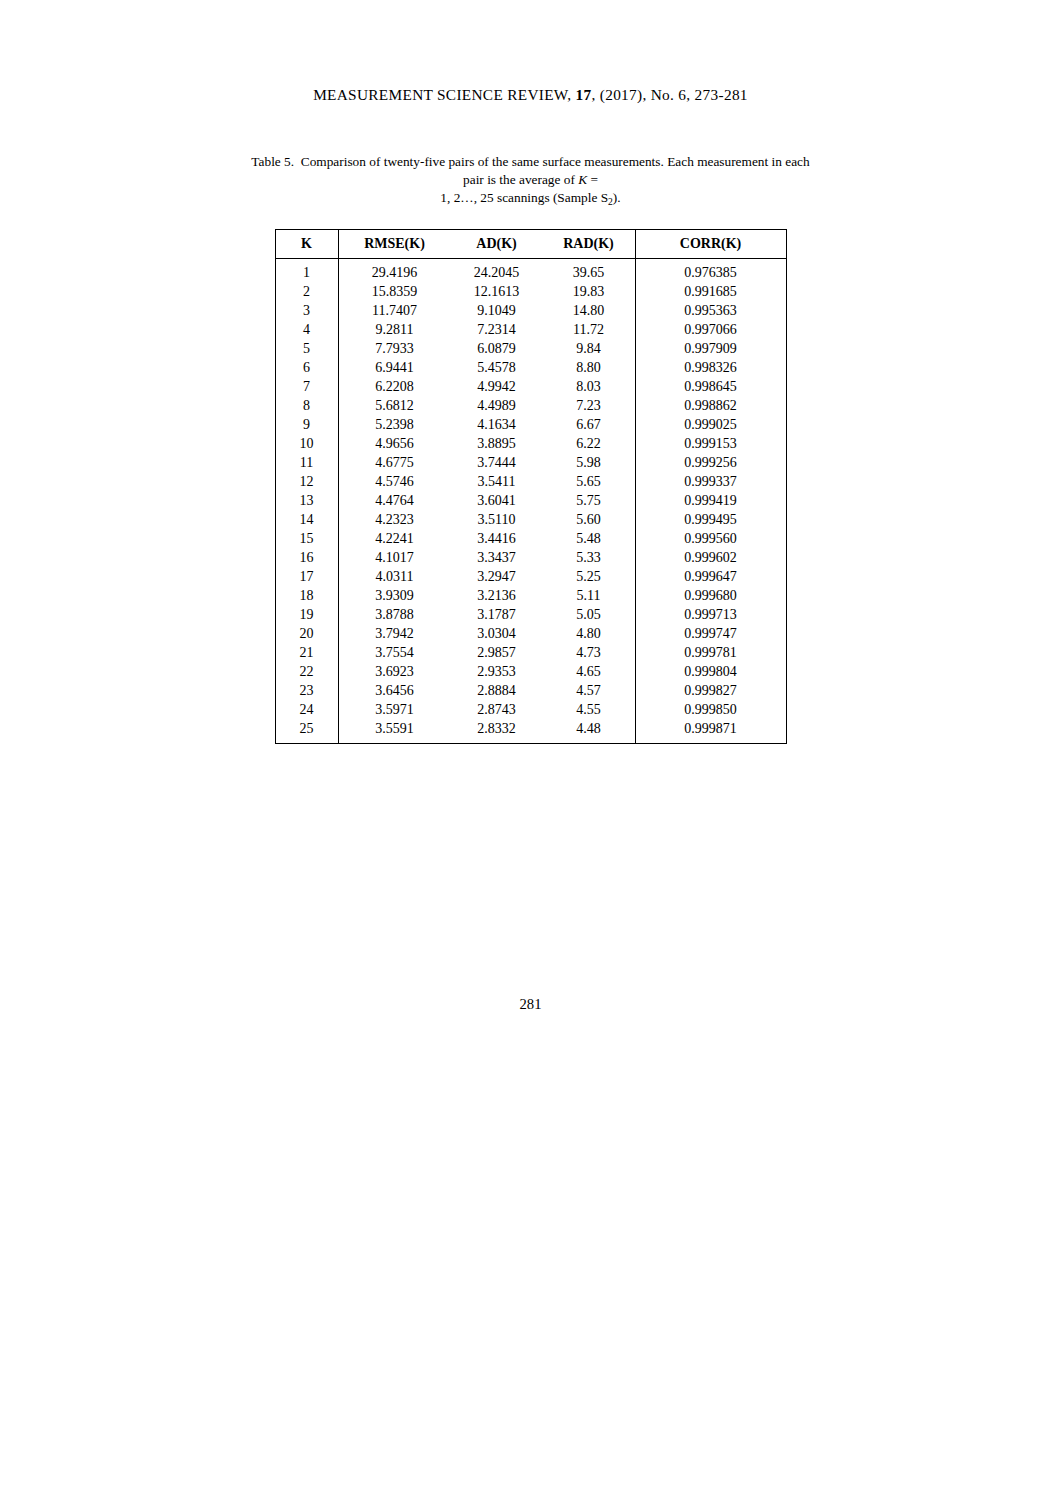MEASUREMENT SCIENCE REVIEW, 17, (2017), No. 6, 273-281
Table 5. Comparison of twenty-five pairs of the same surface measurements. Each measurement in each pair is the average of K =
1, 2…, 25 scannings (Sample S2).
| K | RMSE(K) | AD(K) | RAD(K) | CORR(K) |
| --- | --- | --- | --- | --- |
| 1 | 29.4196 | 24.2045 | 39.65 | 0.976385 |
| 2 | 15.8359 | 12.1613 | 19.83 | 0.991685 |
| 3 | 11.7407 | 9.1049 | 14.80 | 0.995363 |
| 4 | 9.2811 | 7.2314 | 11.72 | 0.997066 |
| 5 | 7.7933 | 6.0879 | 9.84 | 0.997909 |
| 6 | 6.9441 | 5.4578 | 8.80 | 0.998326 |
| 7 | 6.2208 | 4.9942 | 8.03 | 0.998645 |
| 8 | 5.6812 | 4.4989 | 7.23 | 0.998862 |
| 9 | 5.2398 | 4.1634 | 6.67 | 0.999025 |
| 10 | 4.9656 | 3.8895 | 6.22 | 0.999153 |
| 11 | 4.6775 | 3.7444 | 5.98 | 0.999256 |
| 12 | 4.5746 | 3.5411 | 5.65 | 0.999337 |
| 13 | 4.4764 | 3.6041 | 5.75 | 0.999419 |
| 14 | 4.2323 | 3.5110 | 5.60 | 0.999495 |
| 15 | 4.2241 | 3.4416 | 5.48 | 0.999560 |
| 16 | 4.1017 | 3.3437 | 5.33 | 0.999602 |
| 17 | 4.0311 | 3.2947 | 5.25 | 0.999647 |
| 18 | 3.9309 | 3.2136 | 5.11 | 0.999680 |
| 19 | 3.8788 | 3.1787 | 5.05 | 0.999713 |
| 20 | 3.7942 | 3.0304 | 4.80 | 0.999747 |
| 21 | 3.7554 | 2.9857 | 4.73 | 0.999781 |
| 22 | 3.6923 | 2.9353 | 4.65 | 0.999804 |
| 23 | 3.6456 | 2.8884 | 4.57 | 0.999827 |
| 24 | 3.5971 | 2.8743 | 4.55 | 0.999850 |
| 25 | 3.5591 | 2.8332 | 4.48 | 0.999871 |
281